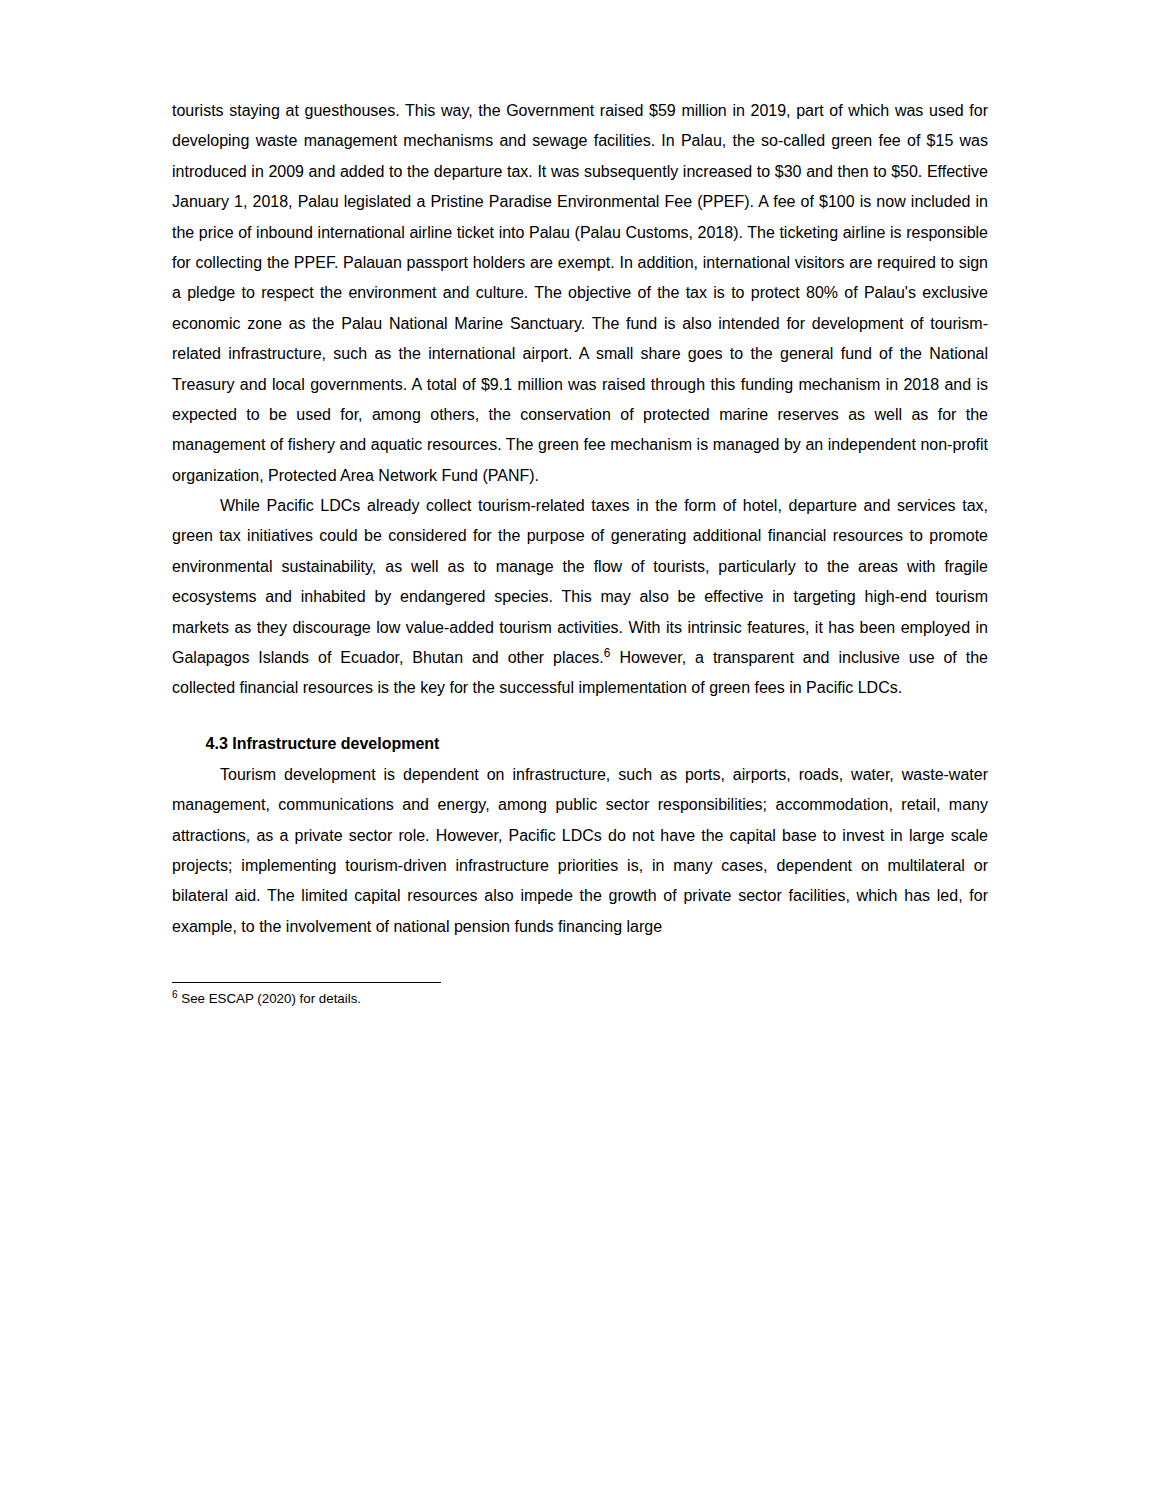tourists staying at guesthouses. This way, the Government raised $59 million in 2019, part of which was used for developing waste management mechanisms and sewage facilities. In Palau, the so-called green fee of $15 was introduced in 2009 and added to the departure tax. It was subsequently increased to $30 and then to $50. Effective January 1, 2018, Palau legislated a Pristine Paradise Environmental Fee (PPEF). A fee of $100 is now included in the price of inbound international airline ticket into Palau (Palau Customs, 2018). The ticketing airline is responsible for collecting the PPEF. Palauan passport holders are exempt. In addition, international visitors are required to sign a pledge to respect the environment and culture. The objective of the tax is to protect 80% of Palau's exclusive economic zone as the Palau National Marine Sanctuary. The fund is also intended for development of tourism-related infrastructure, such as the international airport. A small share goes to the general fund of the National Treasury and local governments. A total of $9.1 million was raised through this funding mechanism in 2018 and is expected to be used for, among others, the conservation of protected marine reserves as well as for the management of fishery and aquatic resources. The green fee mechanism is managed by an independent non-profit organization, Protected Area Network Fund (PANF).
While Pacific LDCs already collect tourism-related taxes in the form of hotel, departure and services tax, green tax initiatives could be considered for the purpose of generating additional financial resources to promote environmental sustainability, as well as to manage the flow of tourists, particularly to the areas with fragile ecosystems and inhabited by endangered species. This may also be effective in targeting high-end tourism markets as they discourage low value-added tourism activities. With its intrinsic features, it has been employed in Galapagos Islands of Ecuador, Bhutan and other places.6 However, a transparent and inclusive use of the collected financial resources is the key for the successful implementation of green fees in Pacific LDCs.
4.3 Infrastructure development
Tourism development is dependent on infrastructure, such as ports, airports, roads, water, waste-water management, communications and energy, among public sector responsibilities; accommodation, retail, many attractions, as a private sector role. However, Pacific LDCs do not have the capital base to invest in large scale projects; implementing tourism-driven infrastructure priorities is, in many cases, dependent on multilateral or bilateral aid. The limited capital resources also impede the growth of private sector facilities, which has led, for example, to the involvement of national pension funds financing large
6 See ESCAP (2020) for details.